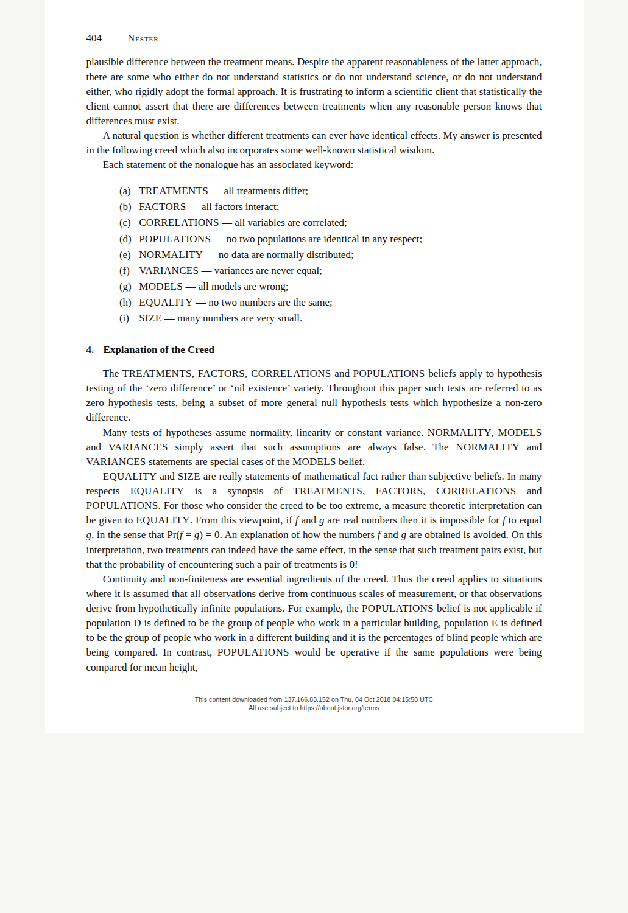404 Nester
plausible difference between the treatment means. Despite the apparent reasonableness of the latter approach, there are some who either do not understand statistics or do not understand science, or do not understand either, who rigidly adopt the formal approach. It is frustrating to inform a scientific client that statistically the client cannot assert that there are differences between treatments when any reasonable person knows that differences must exist.
A natural question is whether different treatments can ever have identical effects. My answer is presented in the following creed which also incorporates some well-known statistical wisdom.
Each statement of the nonalogue has an associated keyword:
(a) TREATMENTS — all treatments differ;
(b) FACTORS — all factors interact;
(c) CORRELATIONS — all variables are correlated;
(d) POPULATIONS — no two populations are identical in any respect;
(e) NORMALITY — no data are normally distributed;
(f) VARIANCES — variances are never equal;
(g) MODELS — all models are wrong;
(h) EQUALITY — no two numbers are the same;
(i) SIZE — many numbers are very small.
4. Explanation of the Creed
The TREATMENTS, FACTORS, CORRELATIONS and POPULATIONS beliefs apply to hypothesis testing of the ‘zero difference’ or ‘nil existence’ variety. Throughout this paper such tests are referred to as zero hypothesis tests, being a subset of more general null hypothesis tests which hypothesize a non-zero difference.
Many tests of hypotheses assume normality, linearity or constant variance. NORMALITY, MODELS and VARIANCES simply assert that such assumptions are always false. The NORMALITY and VARIANCES statements are special cases of the MODELS belief.
EQUALITY and SIZE are really statements of mathematical fact rather than subjective beliefs. In many respects EQUALITY is a synopsis of TREATMENTS, FACTORS, CORRELATIONS and POPULATIONS. For those who consider the creed to be too extreme, a measure theoretic interpretation can be given to EQUALITY. From this viewpoint, if f and g are real numbers then it is impossible for f to equal g, in the sense that Pr(f = g) = 0. An explanation of how the numbers f and g are obtained is avoided. On this interpretation, two treatments can indeed have the same effect, in the sense that such treatment pairs exist, but that the probability of encountering such a pair of treatments is 0!
Continuity and non-finiteness are essential ingredients of the creed. Thus the creed applies to situations where it is assumed that all observations derive from continuous scales of measurement, or that observations derive from hypothetically infinite populations. For example, the POPULATIONS belief is not applicable if population D is defined to be the group of people who work in a particular building, population E is defined to be the group of people who work in a different building and it is the percentages of blind people which are being compared. In contrast, POPULATIONS would be operative if the same populations were being compared for mean height,
This content downloaded from 137.166.83.152 on Thu, 04 Oct 2018 04:15:50 UTC
All use subject to https://about.jstor.org/terms